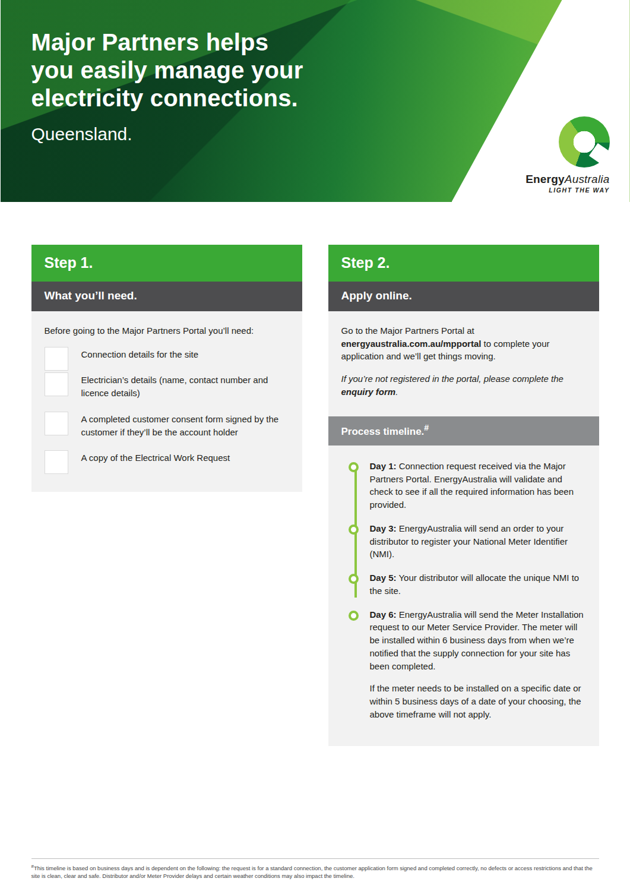Major Partners helps
you easily manage your
electricity connections.
Queensland.
Energy Australia
LIGHT THE WAY
Step 1.
What you’ll need.
Before going to the Major Partners Portal you’ll need:
Connection details for the site
Electrician’s details (name, contact number and licence details)
A completed customer consent form signed by the customer if they’ll be the account holder
A copy of the Electrical Work Request
Step 2.
Apply online.
Go to the Major Partners Portal at energyaustralia.com.au/mpportal to complete your application and we’ll get things moving.
If you’re not registered in the portal, please complete the enquiry form.
Process timeline.#
Day 1: Connection request received via the Major Partners Portal. EnergyAustralia will validate and check to see if all the required information has been provided.
Day 3: EnergyAustralia will send an order to your distributor to register your National Meter Identifier (NMI).
Day 5: Your distributor will allocate the unique NMI to the site.
Day 6: EnergyAustralia will send the Meter Installation request to our Meter Service Provider. The meter will be installed within 6 business days from when we’re notified that the supply connection for your site has been completed.
If the meter needs to be installed on a specific date or within 5 business days of a date of your choosing, the above timeframe will not apply.
#This timeline is based on business days and is dependent on the following: the request is for a standard connection, the customer application form signed and completed correctly, no defects or access restrictions and that the site is clean, clear and safe. Distributor and/or Meter Provider delays and certain weather conditions may also impact the timeline.